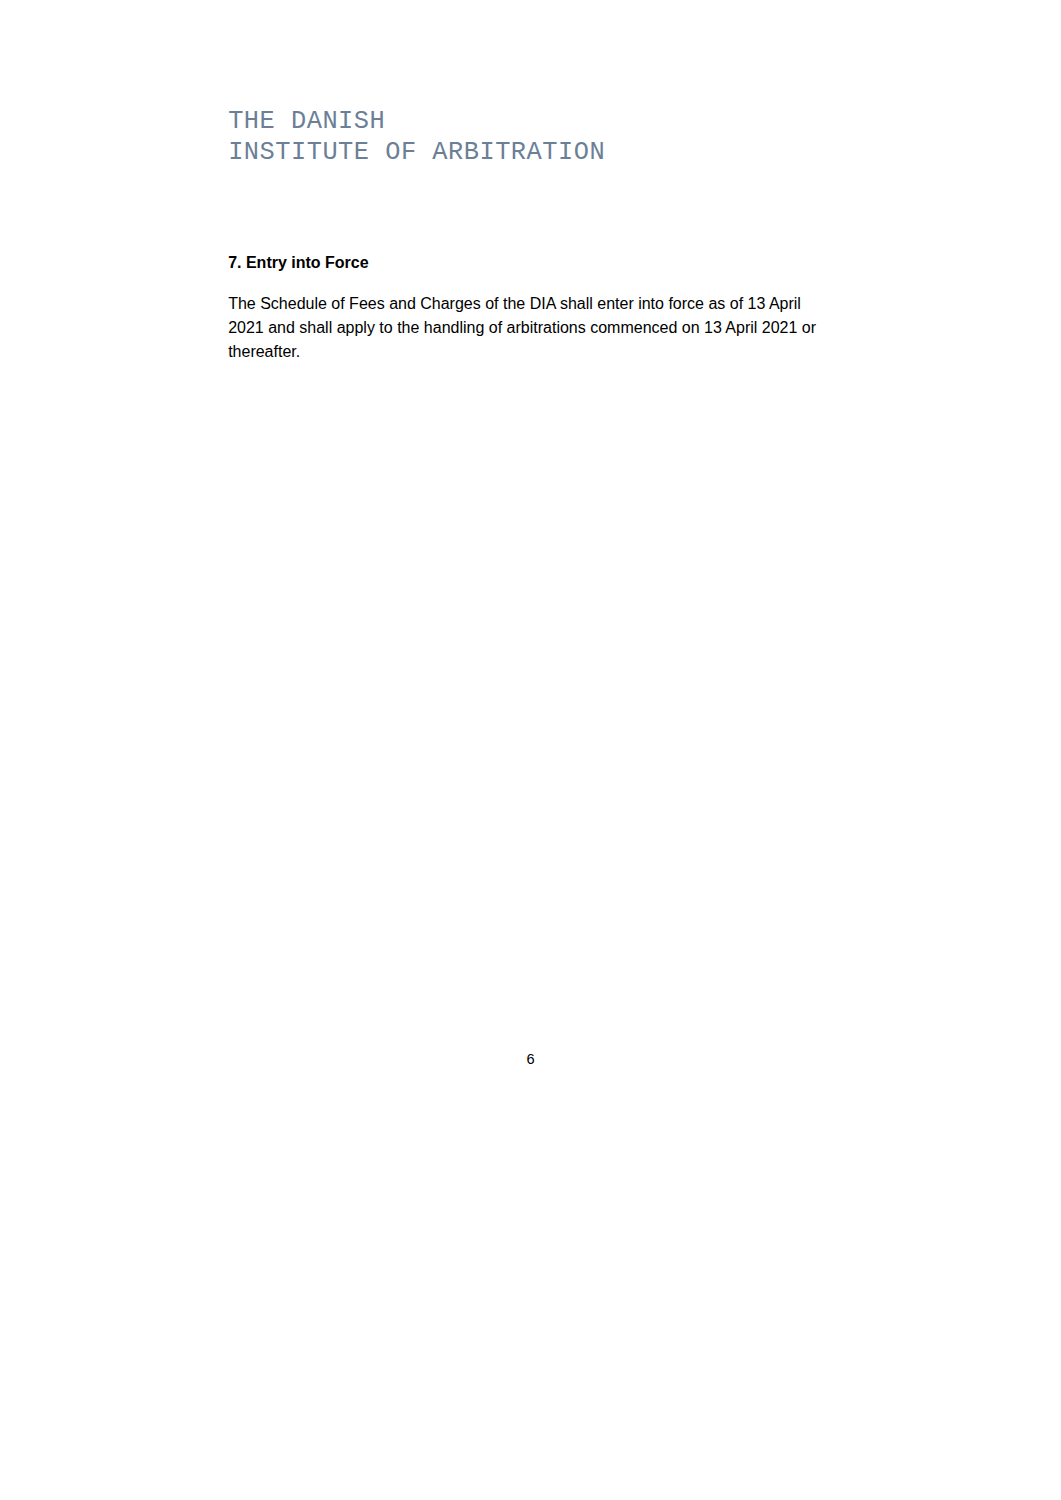The Danish Institute of Arbitration
7. Entry into Force
The Schedule of Fees and Charges of the DIA shall enter into force as of 13 April 2021 and shall apply to the handling of arbitrations commenced on 13 April 2021 or thereafter.
6